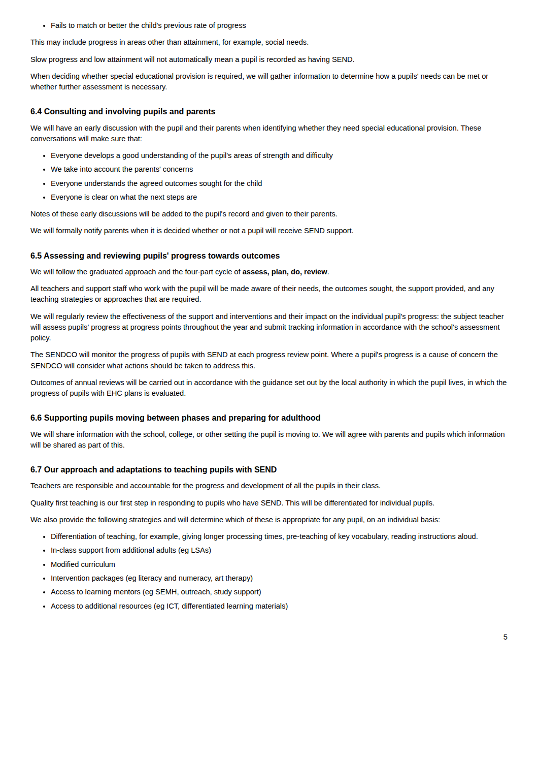Fails to match or better the child's previous rate of progress
This may include progress in areas other than attainment, for example, social needs.
Slow progress and low attainment will not automatically mean a pupil is recorded as having SEND.
When deciding whether special educational provision is required, we will gather information to determine how a pupils' needs can be met or whether further assessment is necessary.
6.4 Consulting and involving pupils and parents
We will have an early discussion with the pupil and their parents when identifying whether they need special educational provision. These conversations will make sure that:
Everyone develops a good understanding of the pupil's areas of strength and difficulty
We take into account the parents' concerns
Everyone understands the agreed outcomes sought for the child
Everyone is clear on what the next steps are
Notes of these early discussions will be added to the pupil's record and given to their parents.
We will formally notify parents when it is decided whether or not a pupil will receive SEND support.
6.5 Assessing and reviewing pupils' progress towards outcomes
We will follow the graduated approach and the four-part cycle of assess, plan, do, review.
All teachers and support staff who work with the pupil will be made aware of their needs, the outcomes sought, the support provided, and any teaching strategies or approaches that are required.
We will regularly review the effectiveness of the support and interventions and their impact on the individual pupil's progress: the subject teacher will assess pupils' progress at progress points throughout the year and submit tracking information in accordance with the school's assessment policy.
The SENDCO will monitor the progress of pupils with SEND at each progress review point. Where a pupil's progress is a cause of concern the SENDCO will consider what actions should be taken to address this.
Outcomes of annual reviews will be carried out in accordance with the guidance set out by the local authority in which the pupil lives, in which the progress of pupils with EHC plans is evaluated.
6.6 Supporting pupils moving between phases and preparing for adulthood
We will share information with the school, college, or other setting the pupil is moving to. We will agree with parents and pupils which information will be shared as part of this.
6.7 Our approach and adaptations to teaching pupils with SEND
Teachers are responsible and accountable for the progress and development of all the pupils in their class.
Quality first teaching is our first step in responding to pupils who have SEND. This will be differentiated for individual pupils.
We also provide the following strategies and will determine which of these is appropriate for any pupil, on an individual basis:
Differentiation of teaching, for example, giving longer processing times, pre-teaching of key vocabulary, reading instructions aloud.
In-class support from additional adults (eg LSAs)
Modified curriculum
Intervention packages (eg literacy and numeracy, art therapy)
Access to learning mentors (eg SEMH, outreach, study support)
Access to additional resources (eg ICT, differentiated learning materials)
5